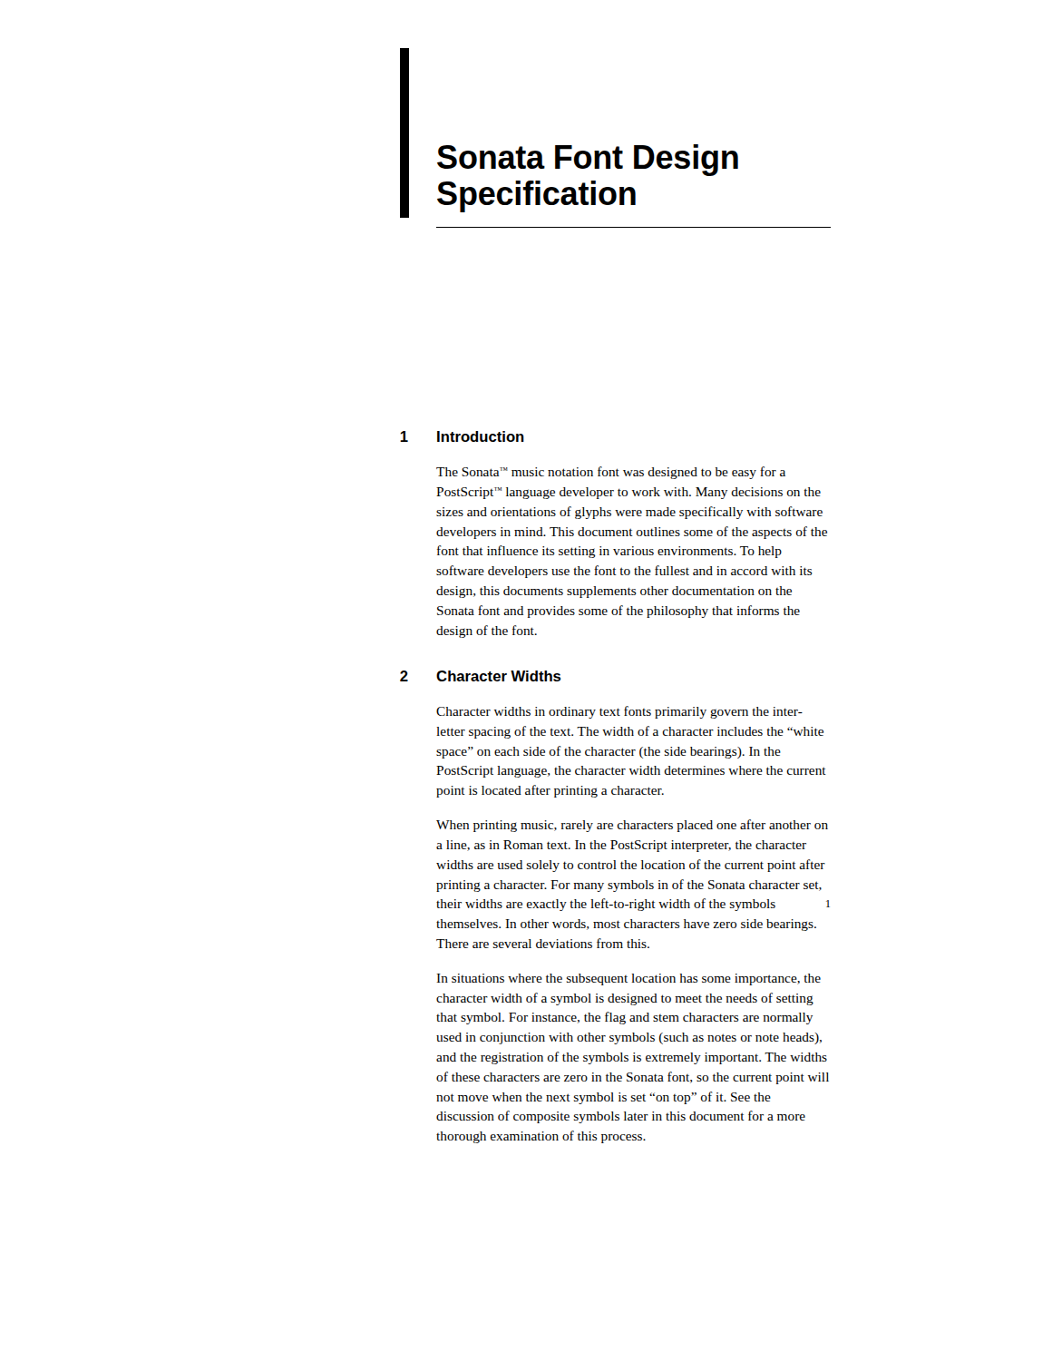Sonata Font Design
Specification
1 Introduction
The Sonata™ music notation font was designed to be easy for a PostScript™ language developer to work with. Many decisions on the sizes and orientations of glyphs were made specifically with software developers in mind. This document outlines some of the aspects of the font that influence its setting in various environments. To help software developers use the font to the fullest and in accord with its design, this documents supplements other documentation on the Sonata font and provides some of the philosophy that informs the design of the font.
2 Character Widths
Character widths in ordinary text fonts primarily govern the inter-letter spacing of the text. The width of a character includes the “white space” on each side of the character (the side bearings). In the PostScript language, the character width determines where the current point is located after printing a character.
When printing music, rarely are characters placed one after another on a line, as in Roman text. In the PostScript interpreter, the character widths are used solely to control the location of the current point after printing a character. For many symbols in of the Sonata character set, their widths are exactly the left-to-right width of the symbols themselves. In other words, most characters have zero side bearings. There are several deviations from this.
In situations where the subsequent location has some importance, the character width of a symbol is designed to meet the needs of setting that symbol. For instance, the flag and stem characters are normally used in conjunction with other symbols (such as notes or note heads), and the registration of the symbols is extremely important. The widths of these characters are zero in the Sonata font, so the current point will not move when the next symbol is set “on top” of it. See the discussion of composite symbols later in this document for a more thorough examination of this process.
1